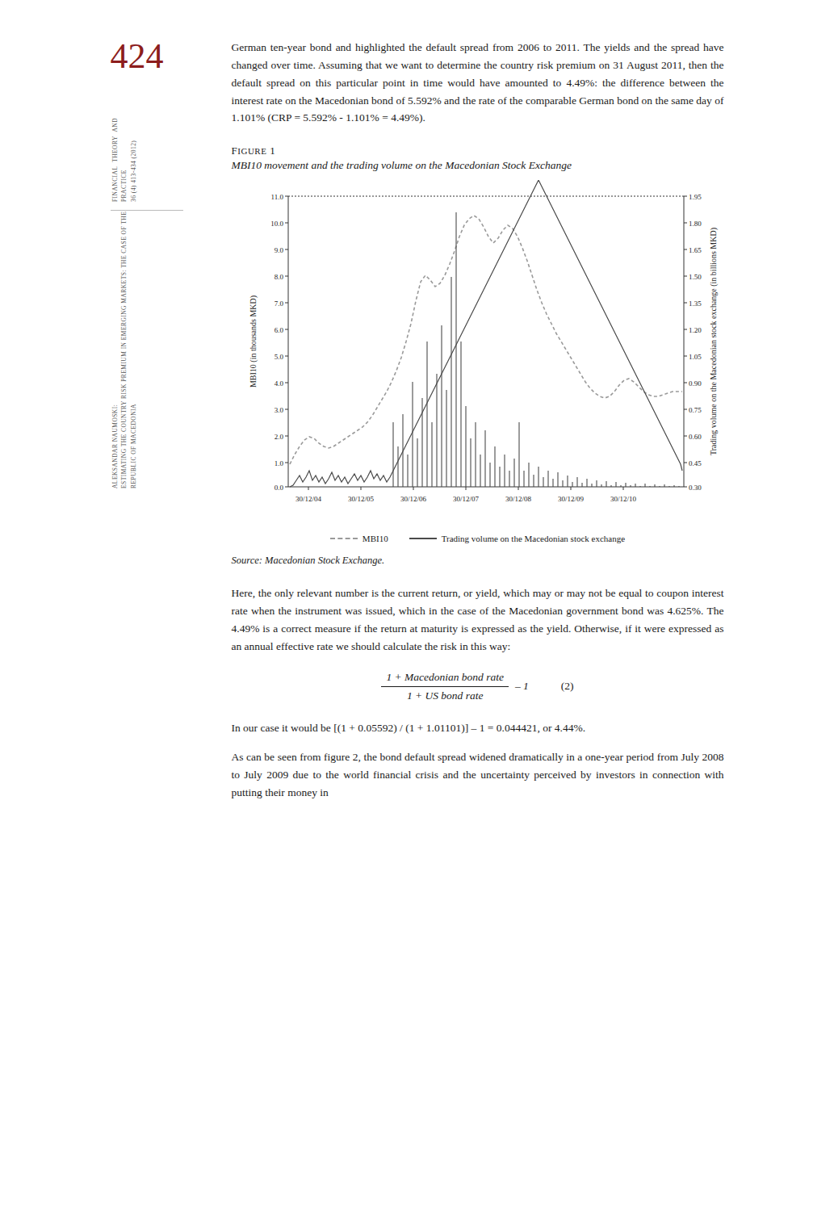424
FINANCIAL THEORY AND
PRACTICE
36 (4) 413-434 (2012)
ALEKSANDAR NAUMOSKI:
ESTIMATING THE COUNTRY RISK PREMIUM IN EMERGING MARKETS: THE CASE OF THE
REPUBLIC OF MACEDONIA
German ten-year bond and highlighted the default spread from 2006 to 2011. The yields and the spread have changed over time. Assuming that we want to determine the country risk premium on 31 August 2011, then the default spread on this particular point in time would have amounted to 4.49%: the difference between the interest rate on the Macedonian bond of 5.592% and the rate of the comparable German bond on the same day of 1.101% (CRP = 5.592% - 1.101% = 4.49%).
FIGURE 1
MBI10 movement and the trading volume on the Macedonian Stock Exchange
11.0 10.0 9.0 8.0 7.0 6.0 5.0 4.0 3.0 2.0 1.0 0.0 1.95 1.80 1.65 1.50 1.35 1.20 1.05 0.90 0.75 0.60 0.45 0.30 MBI10 (in thousands MKD) Trading volume on the Macedonian stock exchange (in billions MKD) 30/12/04 30/12/05 30/12/06 30/12/07 30/12/08 30/12/09 30/12/10
MBI10 Trading volume on the Macedonian stock exchange
Source: Macedonian Stock Exchange.
Here, the only relevant number is the current return, or yield, which may or may not be equal to coupon interest rate when the instrument was issued, which in the case of the Macedonian government bond was 4.625%. The 4.49% is a correct measure if the return at maturity is expressed as the yield. Otherwise, if it were expressed as an annual effective rate we should calculate the risk in this way:
1 + Macedonian bond rate 1 + US bond rate – 1
(2)
In our case it would be [(1 + 0.05592) / (1 + 1.01101)] – 1 = 0.044421, or 4.44%.
As can be seen from figure 2, the bond default spread widened dramatically in a one-year period from July 2008 to July 2009 due to the world financial crisis and the uncertainty perceived by investors in connection with putting their money in